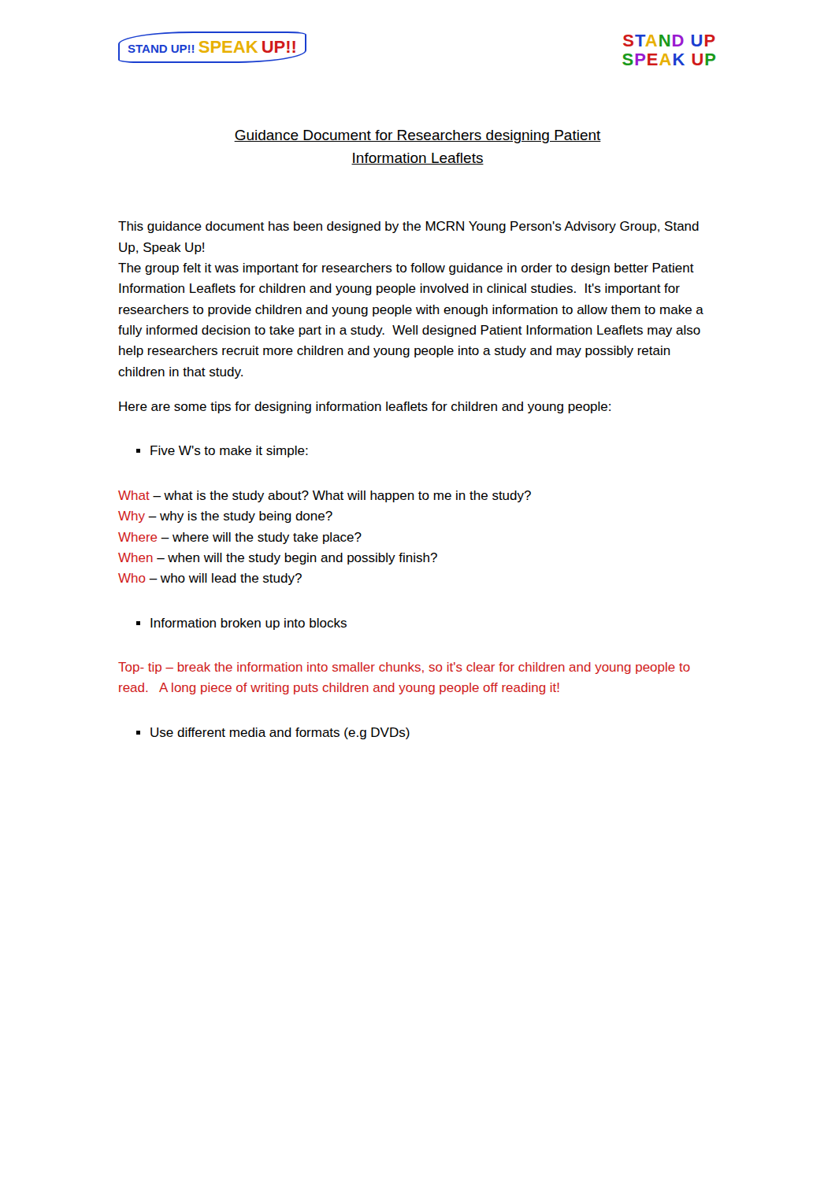STAND UP!! SPEAK UP!!
STAND UP
SPEAK UP
Guidance Document for Researchers designing Patient
Information Leaflets
This guidance document has been designed by the MCRN Young Person's Advisory Group, Stand Up, Speak Up!
The group felt it was important for researchers to follow guidance in order to design better Patient Information Leaflets for children and young people involved in clinical studies. It's important for researchers to provide children and young people with enough information to allow them to make a fully informed decision to take part in a study. Well designed Patient Information Leaflets may also help researchers recruit more children and young people into a study and may possibly retain children in that study.
Here are some tips for designing information leaflets for children and young people:
Five W's to make it simple:
What – what is the study about? What will happen to me in the study?
Why – why is the study being done?
Where – where will the study take place?
When – when will the study begin and possibly finish?
Who – who will lead the study?
Information broken up into blocks
Top- tip – break the information into smaller chunks, so it's clear for children and young people to read. A long piece of writing puts children and young people off reading it!
Use different media and formats (e.g DVDs)